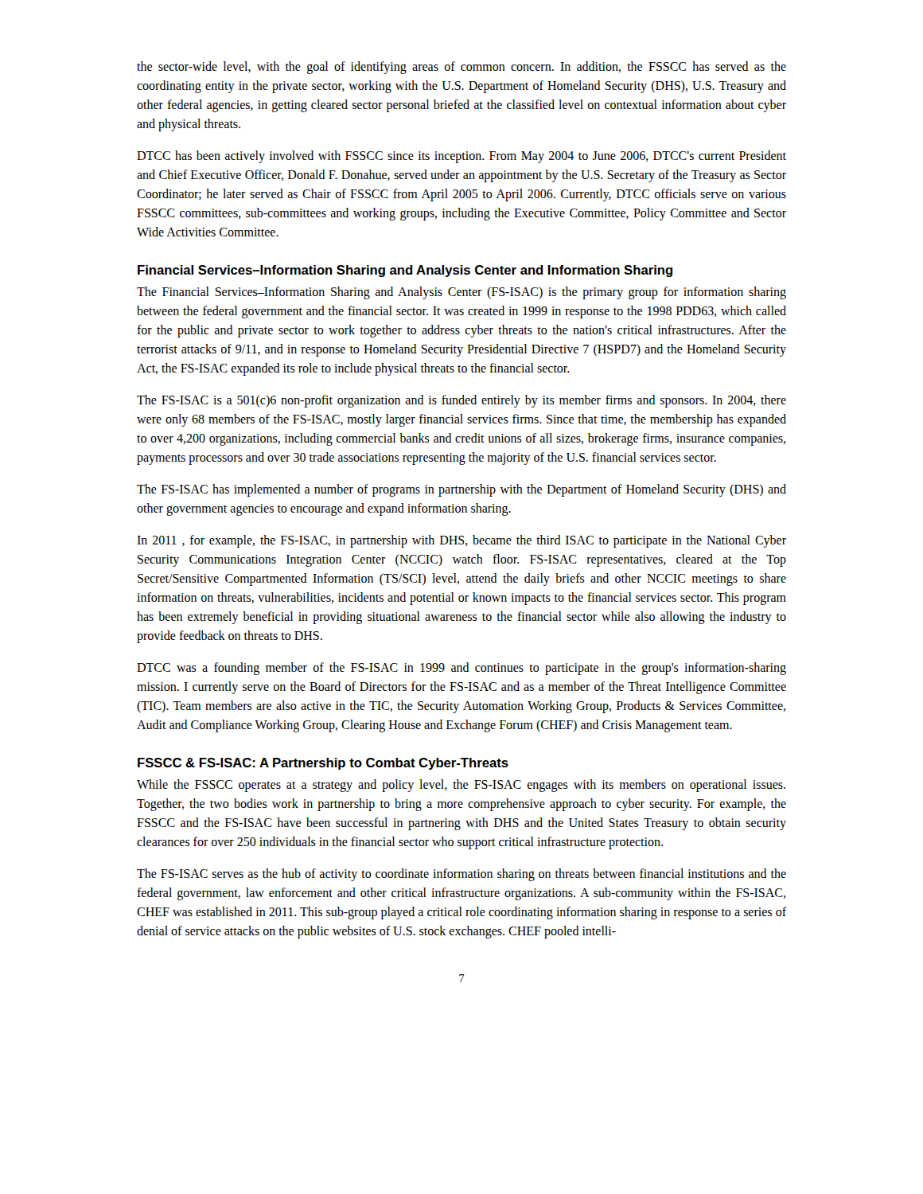the sector-wide level, with the goal of identifying areas of common concern. In addition, the FSSCC has served as the coordinating entity in the private sector, working with the U.S. Department of Homeland Security (DHS), U.S. Treasury and other federal agencies, in getting cleared sector personal briefed at the classified level on contextual information about cyber and physical threats.
DTCC has been actively involved with FSSCC since its inception. From May 2004 to June 2006, DTCC's current President and Chief Executive Officer, Donald F. Donahue, served under an appointment by the U.S. Secretary of the Treasury as Sector Coordinator; he later served as Chair of FSSCC from April 2005 to April 2006. Currently, DTCC officials serve on various FSSCC committees, sub-committees and working groups, including the Executive Committee, Policy Committee and Sector Wide Activities Committee.
Financial Services–Information Sharing and Analysis Center and Information Sharing
The Financial Services–Information Sharing and Analysis Center (FS-ISAC) is the primary group for information sharing between the federal government and the financial sector. It was created in 1999 in response to the 1998 PDD63, which called for the public and private sector to work together to address cyber threats to the nation's critical infrastructures. After the terrorist attacks of 9/11, and in response to Homeland Security Presidential Directive 7 (HSPD7) and the Homeland Security Act, the FS-ISAC expanded its role to include physical threats to the financial sector.
The FS-ISAC is a 501(c)6 non-profit organization and is funded entirely by its member firms and sponsors. In 2004, there were only 68 members of the FS-ISAC, mostly larger financial services firms. Since that time, the membership has expanded to over 4,200 organizations, including commercial banks and credit unions of all sizes, brokerage firms, insurance companies, payments processors and over 30 trade associations representing the majority of the U.S. financial services sector.
The FS-ISAC has implemented a number of programs in partnership with the Department of Homeland Security (DHS) and other government agencies to encourage and expand information sharing.
In 2011 , for example, the FS-ISAC, in partnership with DHS, became the third ISAC to participate in the National Cyber Security Communications Integration Center (NCCIC) watch floor. FS-ISAC representatives, cleared at the Top Secret/Sensitive Compartmented Information (TS/SCI) level, attend the daily briefs and other NCCIC meetings to share information on threats, vulnerabilities, incidents and potential or known impacts to the financial services sector. This program has been extremely beneficial in providing situational awareness to the financial sector while also allowing the industry to provide feedback on threats to DHS.
DTCC was a founding member of the FS-ISAC in 1999 and continues to participate in the group's information-sharing mission. I currently serve on the Board of Directors for the FS-ISAC and as a member of the Threat Intelligence Committee (TIC). Team members are also active in the TIC, the Security Automation Working Group, Products & Services Committee, Audit and Compliance Working Group, Clearing House and Exchange Forum (CHEF) and Crisis Management team.
FSSCC & FS-ISAC: A Partnership to Combat Cyber-Threats
While the FSSCC operates at a strategy and policy level, the FS-ISAC engages with its members on operational issues. Together, the two bodies work in partnership to bring a more comprehensive approach to cyber security. For example, the FSSCC and the FS-ISAC have been successful in partnering with DHS and the United States Treasury to obtain security clearances for over 250 individuals in the financial sector who support critical infrastructure protection.
The FS-ISAC serves as the hub of activity to coordinate information sharing on threats between financial institutions and the federal government, law enforcement and other critical infrastructure organizations. A sub-community within the FS-ISAC, CHEF was established in 2011. This sub-group played a critical role coordinating information sharing in response to a series of denial of service attacks on the public websites of U.S. stock exchanges. CHEF pooled intelli-
7